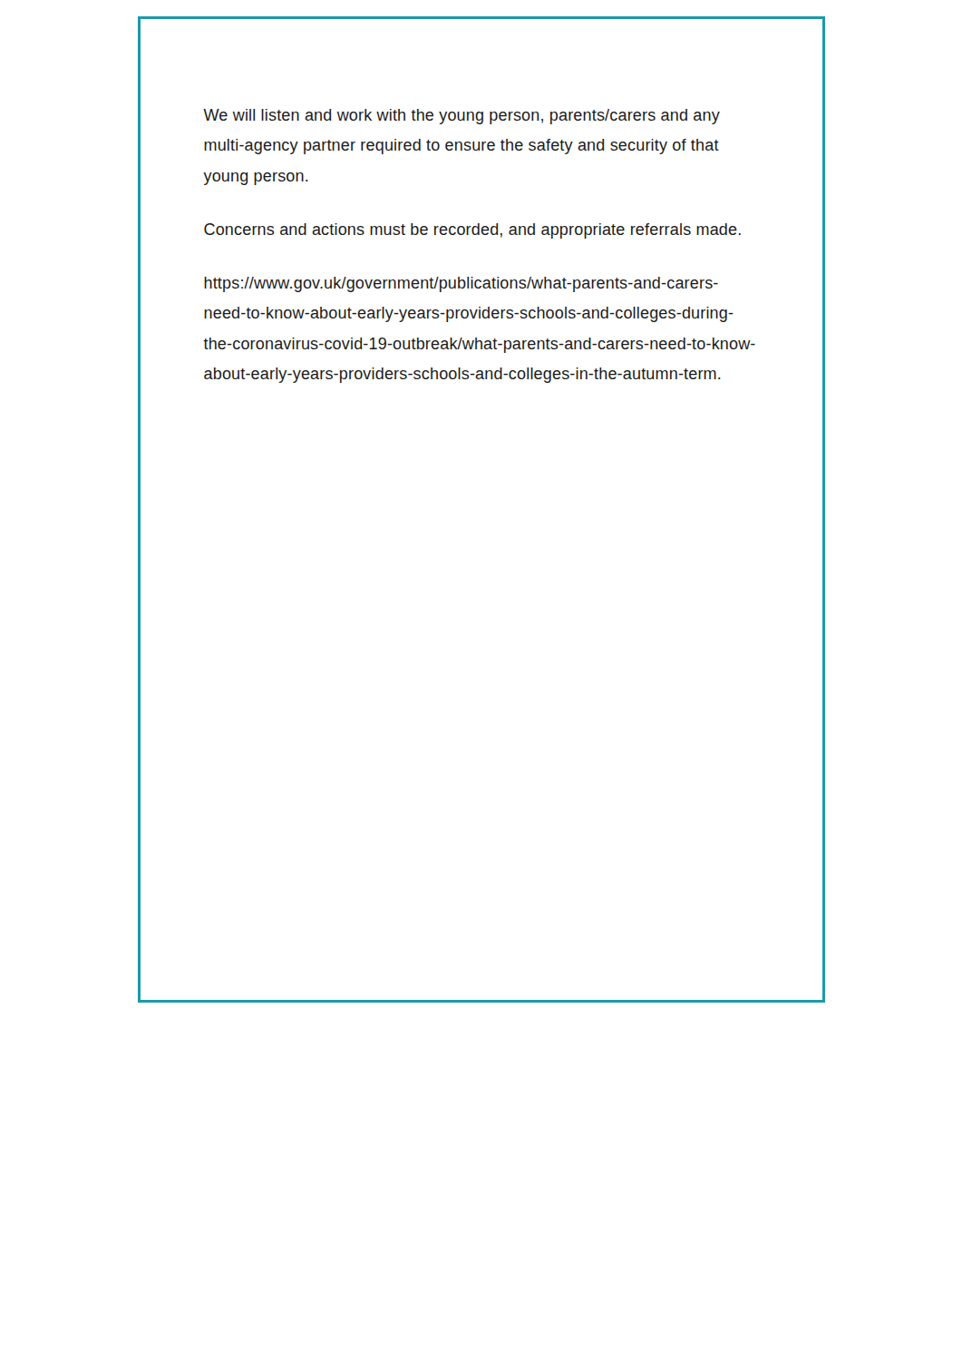We will listen and work with the young person, parents/carers and any multi-agency partner required to ensure the safety and security of that young person.
Concerns and actions must be recorded, and appropriate referrals made.
https://www.gov.uk/government/publications/what-parents-and-carers-need-to-know-about-early-years-providers-schools-and-colleges-during-the-coronavirus-covid-19-outbreak/what-parents-and-carers-need-to-know-about-early-years-providers-schools-and-colleges-in-the-autumn-term.